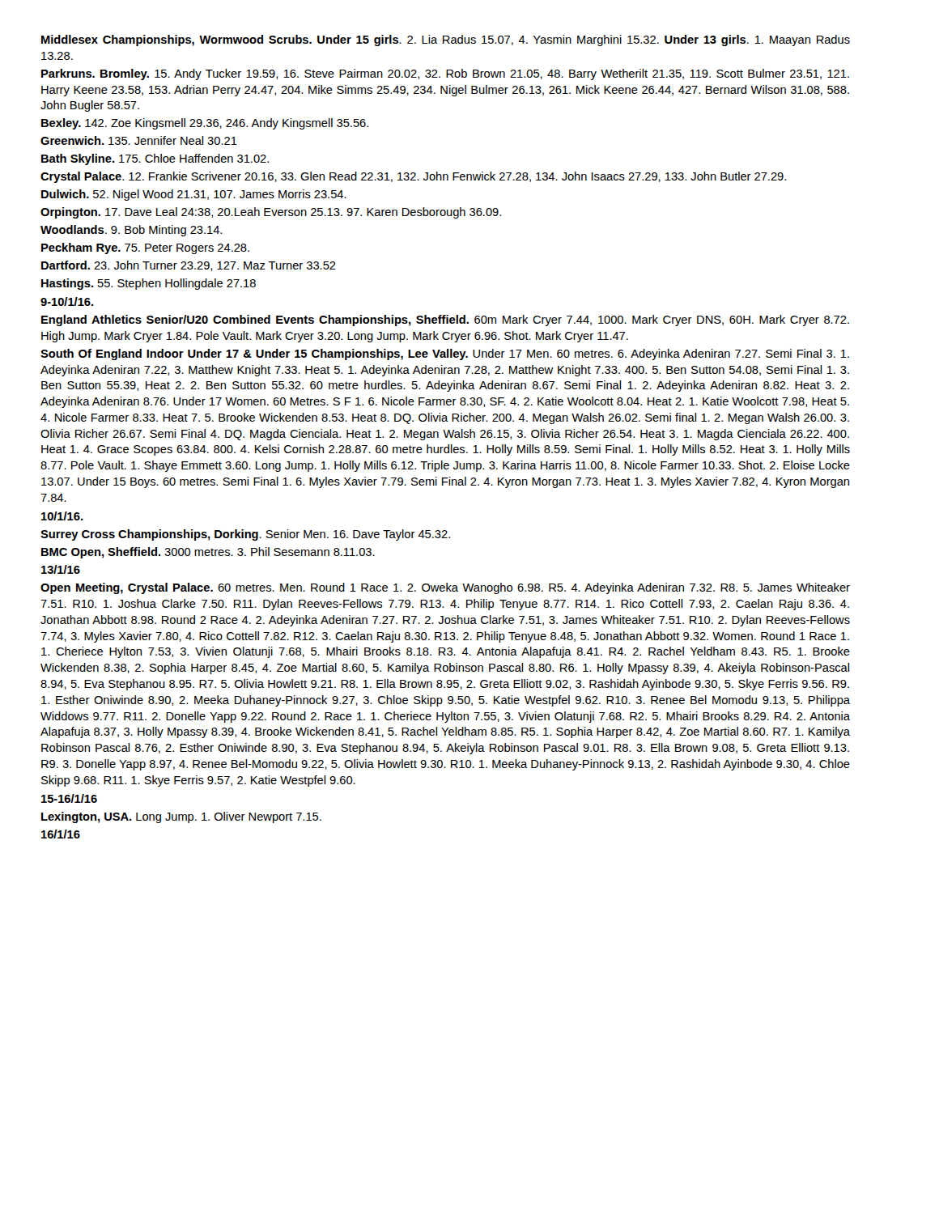Middlesex Championships, Wormwood Scrubs. Under 15 girls. 2. Lia Radus 15.07, 4. Yasmin Marghini 15.32. Under 13 girls. 1. Maayan Radus 13.28.
Parkruns. Bromley. 15. Andy Tucker 19.59, 16. Steve Pairman 20.02, 32. Rob Brown 21.05, 48. Barry Wetherilt 21.35, 119. Scott Bulmer 23.51, 121. Harry Keene 23.58, 153. Adrian Perry 24.47, 204. Mike Simms 25.49, 234. Nigel Bulmer 26.13, 261. Mick Keene 26.44, 427. Bernard Wilson 31.08, 588. John Bugler 58.57.
Bexley. 142. Zoe Kingsmell 29.36, 246. Andy Kingsmell 35.56.
Greenwich. 135. Jennifer Neal 30.21
Bath Skyline. 175. Chloe Haffenden 31.02.
Crystal Palace. 12. Frankie Scrivener 20.16, 33. Glen Read 22.31, 132. John Fenwick 27.28, 134. John Isaacs 27.29, 133. John Butler 27.29.
Dulwich. 52. Nigel Wood 21.31, 107. James Morris 23.54.
Orpington. 17. Dave Leal 24:38, 20.Leah Everson 25.13. 97. Karen Desborough 36.09.
Woodlands. 9. Bob Minting 23.14.
Peckham Rye. 75. Peter Rogers 24.28.
Dartford. 23. John Turner 23.29, 127. Maz Turner 33.52
Hastings. 55. Stephen Hollingdale 27.18
9-10/1/16.
England Athletics Senior/U20 Combined Events Championships, Sheffield. 60m Mark Cryer 7.44, 1000. Mark Cryer DNS, 60H. Mark Cryer 8.72. High Jump. Mark Cryer 1.84. Pole Vault. Mark Cryer 3.20. Long Jump. Mark Cryer 6.96. Shot. Mark Cryer 11.47.
South Of England Indoor Under 17 & Under 15 Championships, Lee Valley. Under 17 Men. 60 metres. 6. Adeyinka Adeniran 7.27. Semi Final 3. 1. Adeyinka Adeniran 7.22, 3. Matthew Knight 7.33. Heat 5. 1. Adeyinka Adeniran 7.28, 2. Matthew Knight 7.33. 400. 5. Ben Sutton 54.08, Semi Final 1. 3. Ben Sutton 55.39, Heat 2. 2. Ben Sutton 55.32. 60 metre hurdles. 5. Adeyinka Adeniran 8.67. Semi Final 1. 2. Adeyinka Adeniran 8.82. Heat 3. 2. Adeyinka Adeniran 8.76. Under 17 Women. 60 Metres. S F 1. 6. Nicole Farmer 8.30, SF. 4. 2. Katie Woolcott 8.04. Heat 2. 1. Katie Woolcott 7.98, Heat 5. 4. Nicole Farmer 8.33. Heat 7. 5. Brooke Wickenden 8.53. Heat 8. DQ. Olivia Richer. 200. 4. Megan Walsh 26.02. Semi final 1. 2. Megan Walsh 26.00. 3. Olivia Richer 26.67. Semi Final 4. DQ. Magda Cienciala. Heat 1. 2. Megan Walsh 26.15, 3. Olivia Richer 26.54. Heat 3. 1. Magda Cienciala 26.22. 400. Heat 1. 4. Grace Scopes 63.84. 800. 4. Kelsi Cornish 2.28.87. 60 metre hurdles. 1. Holly Mills 8.59. Semi Final. 1. Holly Mills 8.52. Heat 3. 1. Holly Mills 8.77. Pole Vault. 1. Shaye Emmett 3.60. Long Jump. 1. Holly Mills 6.12. Triple Jump. 3. Karina Harris 11.00, 8. Nicole Farmer 10.33. Shot. 2. Eloise Locke 13.07. Under 15 Boys. 60 metres. Semi Final 1. 6. Myles Xavier 7.79. Semi Final 2. 4. Kyron Morgan 7.73. Heat 1. 3. Myles Xavier 7.82, 4. Kyron Morgan 7.84.
10/1/16.
Surrey Cross Championships, Dorking. Senior Men. 16. Dave Taylor 45.32.
BMC Open, Sheffield. 3000 metres. 3. Phil Sesemann 8.11.03.
13/1/16
Open Meeting, Crystal Palace. 60 metres. Men. Round 1 Race 1. 2. Oweka Wanogho 6.98. R5. 4. Adeyinka Adeniran 7.32. R8. 5. James Whiteaker 7.51. R10. 1. Joshua Clarke 7.50. R11. Dylan Reeves-Fellows 7.79. R13. 4. Philip Tenyue 8.77. R14. 1. Rico Cottell 7.93, 2. Caelan Raju 8.36. 4. Jonathan Abbott 8.98. Round 2 Race 4. 2. Adeyinka Adeniran 7.27. R7. 2. Joshua Clarke 7.51, 3. James Whiteaker 7.51. R10. 2. Dylan Reeves-Fellows 7.74, 3. Myles Xavier 7.80, 4. Rico Cottell 7.82. R12. 3. Caelan Raju 8.30. R13. 2. Philip Tenyue 8.48, 5. Jonathan Abbott 9.32. Women. Round 1 Race 1. 1. Cheriece Hylton 7.53, 3. Vivien Olatunji 7.68, 5. Mhairi Brooks 8.18. R3. 4. Antonia Alapafuja 8.41. R4. 2. Rachel Yeldham 8.43. R5. 1. Brooke Wickenden 8.38, 2. Sophia Harper 8.45, 4. Zoe Martial 8.60, 5. Kamilya Robinson Pascal 8.80. R6. 1. Holly Mpassy 8.39, 4. Akeiyla Robinson-Pascal 8.94, 5. Eva Stephanou 8.95. R7. 5. Olivia Howlett 9.21. R8. 1. Ella Brown 8.95, 2. Greta Elliott 9.02, 3. Rashidah Ayinbode 9.30, 5. Skye Ferris 9.56. R9. 1. Esther Oniwinde 8.90, 2. Meeka Duhaney-Pinnock 9.27, 3. Chloe Skipp 9.50, 5. Katie Westpfel 9.62. R10. 3. Renee Bel Momodu 9.13, 5. Philippa Widdows 9.77. R11. 2. Donelle Yapp 9.22. Round 2. Race 1. 1. Cheriece Hylton 7.55, 3. Vivien Olatunji 7.68. R2. 5. Mhairi Brooks 8.29. R4. 2. Antonia Alapafuja 8.37, 3. Holly Mpassy 8.39, 4. Brooke Wickenden 8.41, 5. Rachel Yeldham 8.85. R5. 1. Sophia Harper 8.42, 4. Zoe Martial 8.60. R7. 1. Kamilya Robinson Pascal 8.76, 2. Esther Oniwinde 8.90, 3. Eva Stephanou 8.94, 5. Akeiyla Robinson Pascal 9.01. R8. 3. Ella Brown 9.08, 5. Greta Elliott 9.13. R9. 3. Donelle Yapp 8.97, 4. Renee Bel-Momodu 9.22, 5. Olivia Howlett 9.30. R10. 1. Meeka Duhaney-Pinnock 9.13, 2. Rashidah Ayinbode 9.30, 4. Chloe Skipp 9.68. R11. 1. Skye Ferris 9.57, 2. Katie Westpfel 9.60.
15-16/1/16
Lexington, USA. Long Jump. 1. Oliver Newport 7.15.
16/1/16